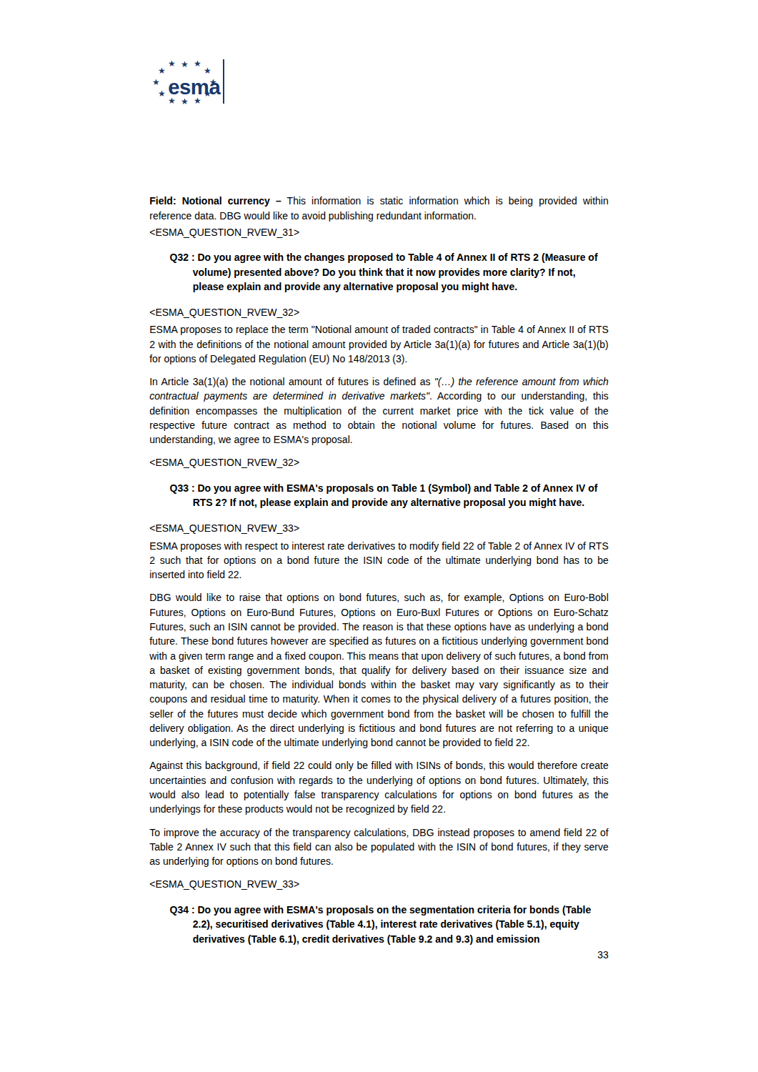★ ★ ★ ★ ★ ★ ★ ★ ★ ★ ★ ★ esma
Field: Notional currency – This information is static information which is being provided within reference data. DBG would like to avoid publishing redundant information.
<ESMA_QUESTION_RVEW_31>
Q32 : Do you agree with the changes proposed to Table 4 of Annex II of RTS 2 (Measure of volume) presented above? Do you think that it now provides more clarity? If not, please explain and provide any alternative proposal you might have.
<ESMA_QUESTION_RVEW_32>
ESMA proposes to replace the term "Notional amount of traded contracts" in Table 4 of Annex II of RTS 2 with the definitions of the notional amount provided by Article 3a(1)(a) for futures and Article 3a(1)(b) for options of Delegated Regulation (EU) No 148/2013 (3).
In Article 3a(1)(a) the notional amount of futures is defined as "(…) the reference amount from which contractual payments are determined in derivative markets". According to our understanding, this definition encompasses the multiplication of the current market price with the tick value of the respective future contract as method to obtain the notional volume for futures. Based on this understanding, we agree to ESMA's proposal.
<ESMA_QUESTION_RVEW_32>
Q33 : Do you agree with ESMA's proposals on Table 1 (Symbol) and Table 2 of Annex IV of RTS 2? If not, please explain and provide any alternative proposal you might have.
<ESMA_QUESTION_RVEW_33>
ESMA proposes with respect to interest rate derivatives to modify field 22 of Table 2 of Annex IV of RTS 2 such that for options on a bond future the ISIN code of the ultimate underlying bond has to be inserted into field 22.
DBG would like to raise that options on bond futures, such as, for example, Options on Euro-Bobl Futures, Options on Euro-Bund Futures, Options on Euro-Buxl Futures or Options on Euro-Schatz Futures, such an ISIN cannot be provided. The reason is that these options have as underlying a bond future. These bond futures however are specified as futures on a fictitious underlying government bond with a given term range and a fixed coupon. This means that upon delivery of such futures, a bond from a basket of existing government bonds, that qualify for delivery based on their issuance size and maturity, can be chosen. The individual bonds within the basket may vary significantly as to their coupons and residual time to maturity. When it comes to the physical delivery of a futures position, the seller of the futures must decide which government bond from the basket will be chosen to fulfill the delivery obligation. As the direct underlying is fictitious and bond futures are not referring to a unique underlying, a ISIN code of the ultimate underlying bond cannot be provided to field 22.
Against this background, if field 22 could only be filled with ISINs of bonds, this would therefore create uncertainties and confusion with regards to the underlying of options on bond futures. Ultimately, this would also lead to potentially false transparency calculations for options on bond futures as the underlyings for these products would not be recognized by field 22.
To improve the accuracy of the transparency calculations, DBG instead proposes to amend field 22 of Table 2 Annex IV such that this field can also be populated with the ISIN of bond futures, if they serve as underlying for options on bond futures.
<ESMA_QUESTION_RVEW_33>
Q34 : Do you agree with ESMA's proposals on the segmentation criteria for bonds (Table 2.2), securitised derivatives (Table 4.1), interest rate derivatives (Table 5.1), equity derivatives (Table 6.1), credit derivatives (Table 9.2 and 9.3) and emission
33